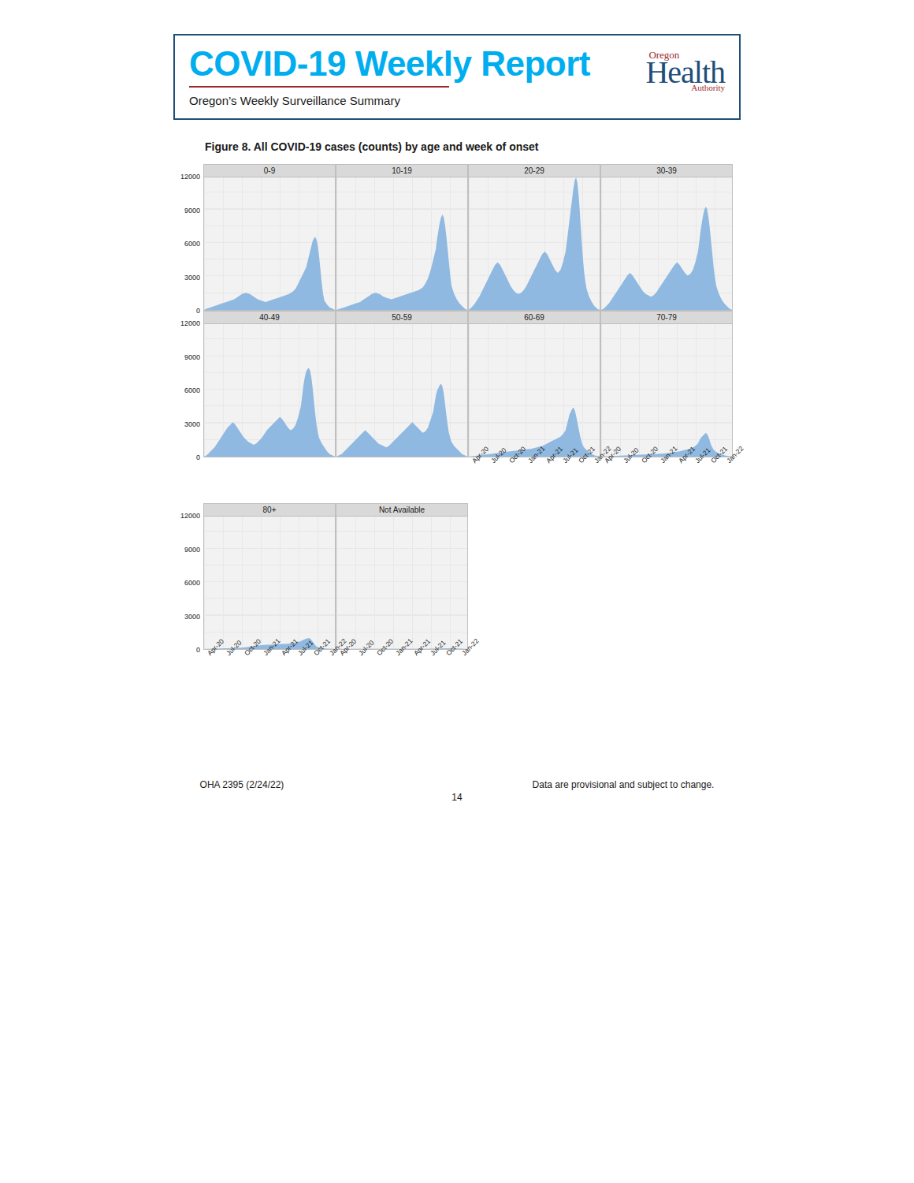COVID-19 Weekly Report
Oregon’s Weekly Surveillance Summary
Oregon Health Authority
Figure 8. All COVID-19 cases (counts) by age and week of onset
0-9
10-19
20-29
30-39
0 3000 6000 9000 12000
40-49
50-59
60-69
70-79
0 3000 6000 9000 12000
Apr-20 Jul-20 Oct-20 Jan-21 Apr-21 Jul-21 Oct-21 Jan-22
Apr-20 Jul-20 Oct-20 Jan-21 Apr-21 Jul-21 Oct-21 Jan-22
80+
Not Available
0 3000 6000 9000 12000
Apr-20 Jul-20 Oct-20 Jan-21 Apr-21 Jul-21 Oct-21 Jan-22
Apr-20 Jul-20 Oct-20 Jan-21 Apr-21 Jul-21 Oct-21 Jan-22
OHA 2395 (2/24/22) Data are provisional and subject to change.
14